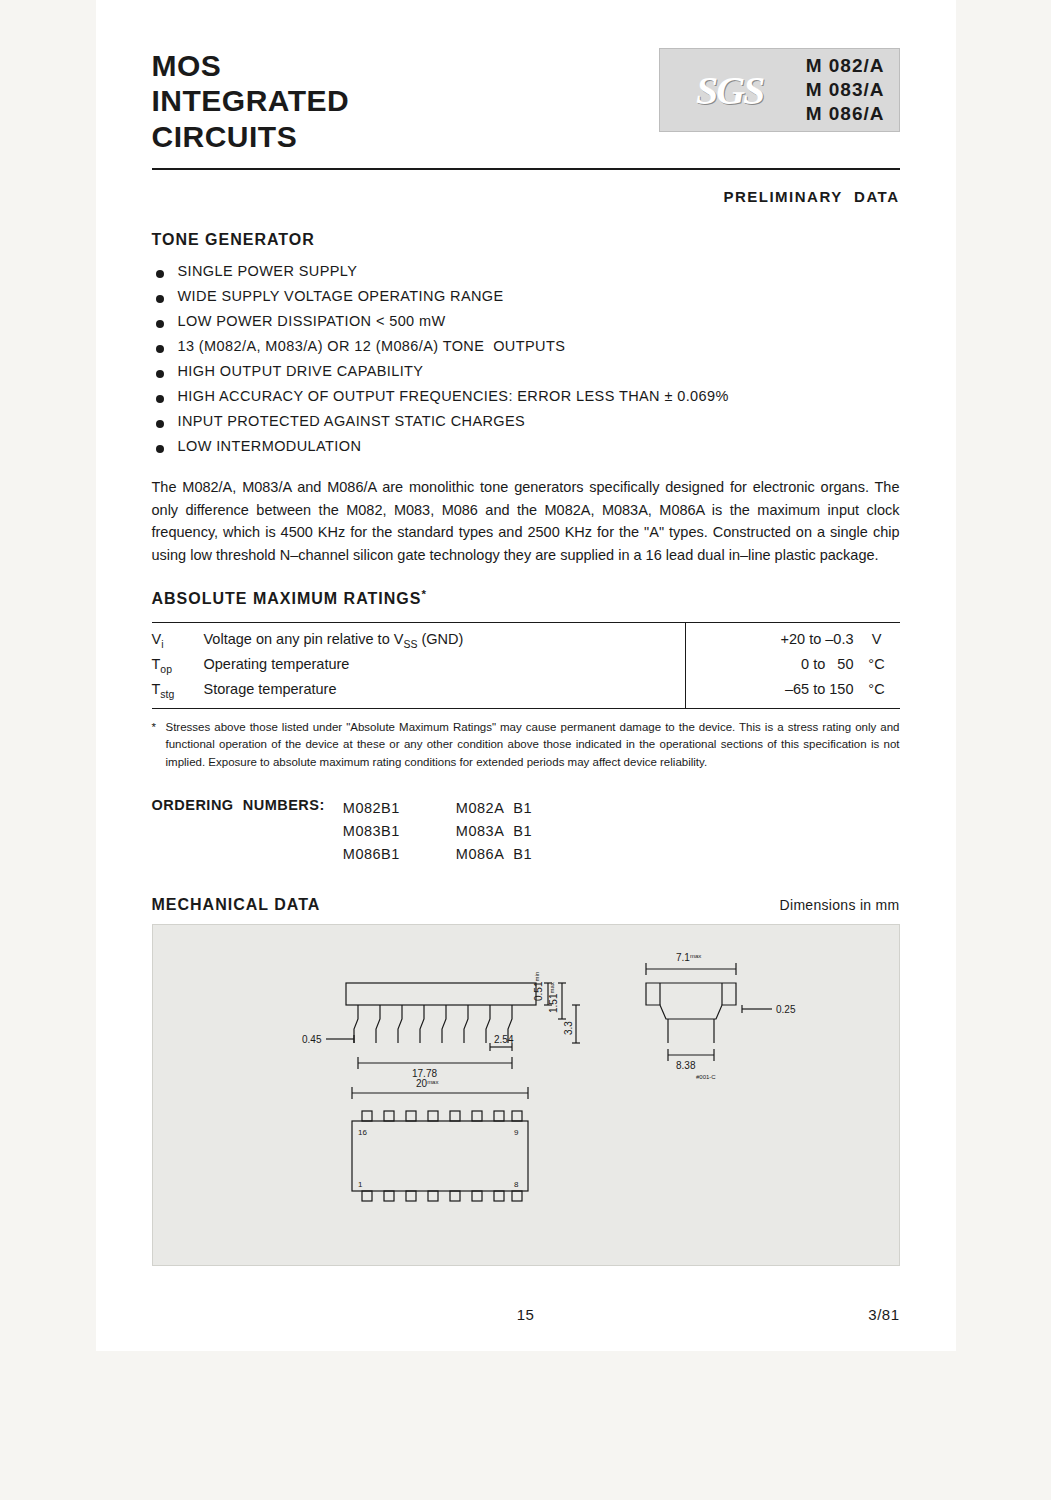MOS
Integrated
Circuits
SGS
M 082/A M 083/A M 086/A
PRELIMINARY DATA
Tone Generator
SINGLE POWER SUPPLY
WIDE SUPPLY VOLTAGE OPERATING RANGE
LOW POWER DISSIPATION < 500 mW
13 (M082/A, M083/A) OR 12 (M086/A) TONE OUTPUTS
HIGH OUTPUT DRIVE CAPABILITY
HIGH ACCURACY OF OUTPUT FREQUENCIES: ERROR LESS THAN ± 0.069%
INPUT PROTECTED AGAINST STATIC CHARGES
LOW INTERMODULATION
The M082/A, M083/A and M086/A are monolithic tone generators specifically designed for electronic organs. The only difference between the M082, M083, M086 and the M082A, M083A, M086A is the maximum input clock frequency, which is 4500 KHz for the standard types and 2500 KHz for the "A" types. Constructed on a single chip using low threshold N–channel silicon gate technology they are supplied in a 16 lead dual in–line plastic package.
Absolute Maximum Ratings*
| V i | Voltage on any pin relative to V SS (GND) | +20 to –0.3 | V |
| T op | Operating temperature | 0 to 50 | °C |
| T stg | Storage temperature | –65 to 150 | °C |
* Stresses above those listed under "Absolute Maximum Ratings" may cause permanent damage to the device. This is a stress rating only and functional operation of the device at these or any other condition above those indicated in the operational sections of this specification is not implied. Exposure to absolute maximum rating conditions for extended periods may affect device reliability.
ORDERING NUMBERS:
M082B1
M083B1
M086B1
M082A B1
M083A B1
M086A B1
Mechanical Data
Dimensions in mm
0.51min 1.51max 3.3 0.45 2.54 17.78 7.1max 0.25 8.38 #001-C 20max 16 9 1 8
15
3/81